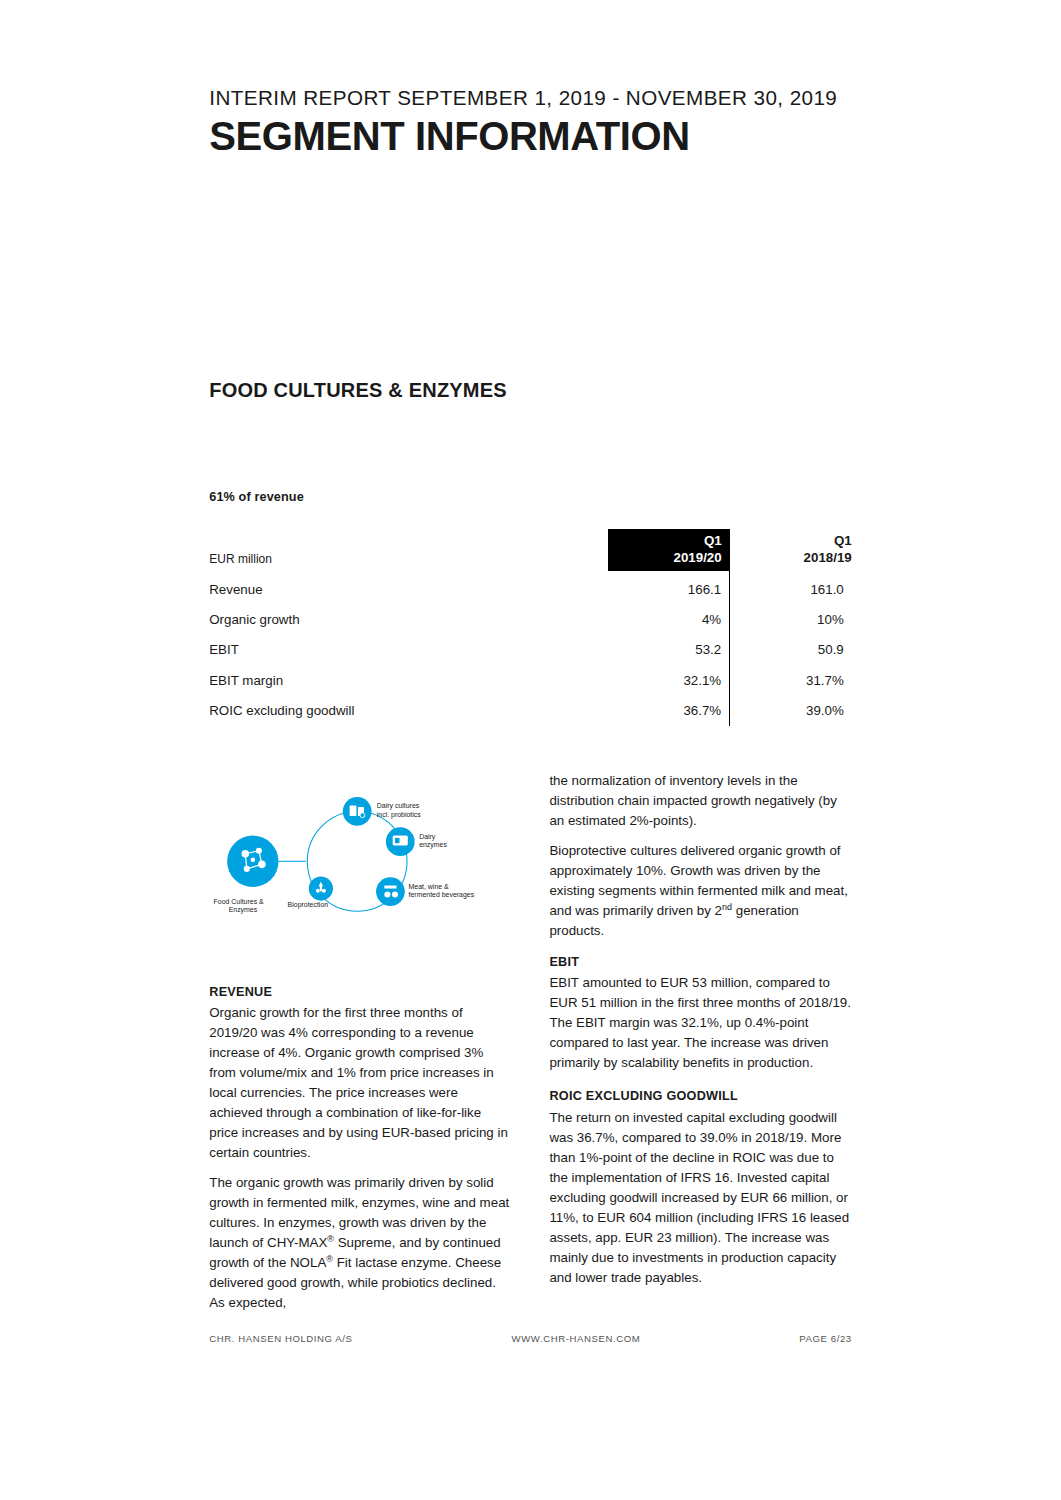Interim report September 1, 2019 - November 30, 2019
Segment information
Food Cultures & Enzymes
61% of revenue
| EUR million | Q1 2019/20 | Q1 2018/19 |
| --- | --- | --- |
| Revenue | 166.1 | 161.0 |
| Organic growth | 4% | 10% |
| EBIT | 53.2 | 50.9 |
| EBIT margin | 32.1% | 31.7% |
| ROIC excluding goodwill | 36.7% | 39.0% |
Dairy cultures incl. probiotics Dairy enzymes Meat, wine & fermented beverages Bioprotection Food Cultures & Enzymes
Revenue
Organic growth for the first three months of 2019/20 was 4% corresponding to a revenue increase of 4%. Organic growth comprised 3% from volume/mix and 1% from price increases in local currencies. The price increases were achieved through a combination of like-for-like price increases and by using EUR-based pricing in certain countries.
The organic growth was primarily driven by solid growth in fermented milk, enzymes, wine and meat cultures. In enzymes, growth was driven by the launch of CHY-MAX® Supreme, and by continued growth of the NOLA® Fit lactase enzyme. Cheese delivered good growth, while probiotics declined. As expected,
the normalization of inventory levels in the distribution chain impacted growth negatively (by an estimated 2%-points).
Bioprotective cultures delivered organic growth of approximately 10%. Growth was driven by the existing segments within fermented milk and meat, and was primarily driven by 2nd generation products.
EBIT
EBIT amounted to EUR 53 million, compared to EUR 51 million in the first three months of 2018/19. The EBIT margin was 32.1%, up 0.4%-point compared to last year. The increase was driven primarily by scalability benefits in production.
ROIC excluding goodwill
The return on invested capital excluding goodwill was 36.7%, compared to 39.0% in 2018/19. More than 1%-point of the decline in ROIC was due to the implementation of IFRS 16. Invested capital excluding goodwill increased by EUR 66 million, or 11%, to EUR 604 million (including IFRS 16 leased assets, app. EUR 23 million). The increase was mainly due to investments in production capacity and lower trade payables.
Chr. Hansen Holding A/S
www.chr-hansen.com
Page 6/23